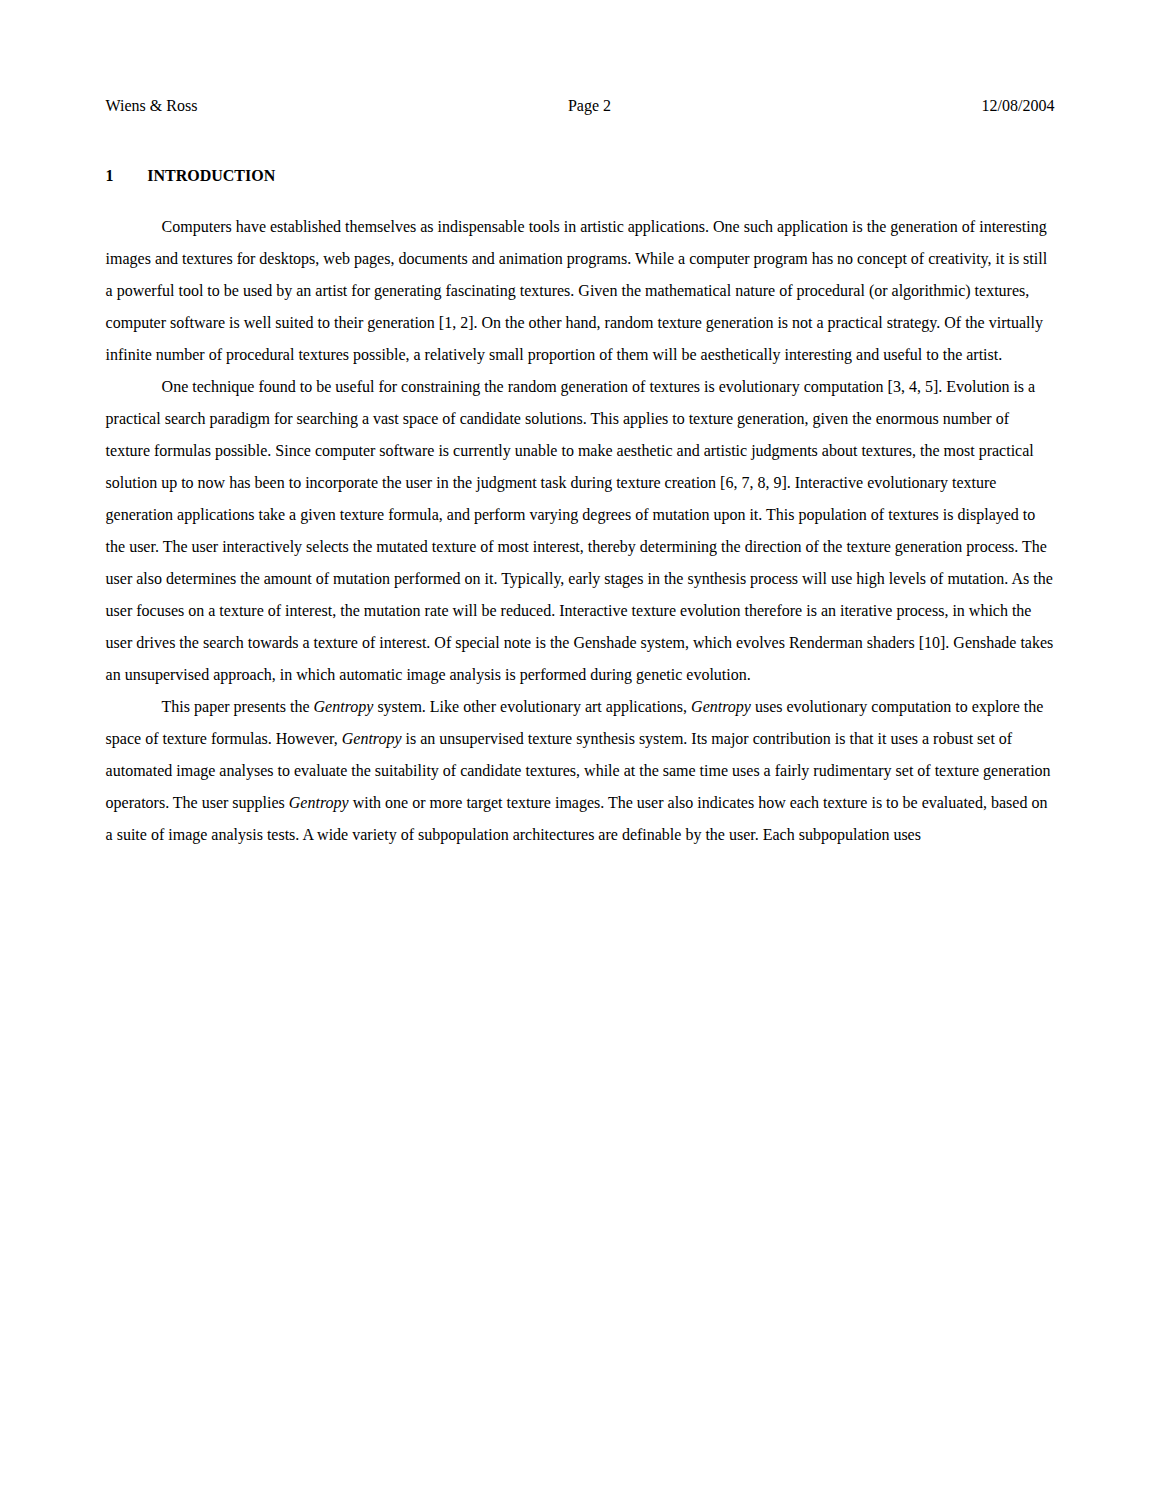Wiens & Ross Page 2 12/08/2004
1 INTRODUCTION
Computers have established themselves as indispensable tools in artistic applications. One such application is the generation of interesting images and textures for desktops, web pages, documents and animation programs. While a computer program has no concept of creativity, it is still a powerful tool to be used by an artist for generating fascinating textures. Given the mathematical nature of procedural (or algorithmic) textures, computer software is well suited to their generation [1, 2]. On the other hand, random texture generation is not a practical strategy. Of the virtually infinite number of procedural textures possible, a relatively small proportion of them will be aesthetically interesting and useful to the artist.
One technique found to be useful for constraining the random generation of textures is evolutionary computation [3, 4, 5]. Evolution is a practical search paradigm for searching a vast space of candidate solutions. This applies to texture generation, given the enormous number of texture formulas possible. Since computer software is currently unable to make aesthetic and artistic judgments about textures, the most practical solution up to now has been to incorporate the user in the judgment task during texture creation [6, 7, 8, 9]. Interactive evolutionary texture generation applications take a given texture formula, and perform varying degrees of mutation upon it. This population of textures is displayed to the user. The user interactively selects the mutated texture of most interest, thereby determining the direction of the texture generation process. The user also determines the amount of mutation performed on it. Typically, early stages in the synthesis process will use high levels of mutation. As the user focuses on a texture of interest, the mutation rate will be reduced. Interactive texture evolution therefore is an iterative process, in which the user drives the search towards a texture of interest. Of special note is the Genshade system, which evolves Renderman shaders [10]. Genshade takes an unsupervised approach, in which automatic image analysis is performed during genetic evolution.
This paper presents the Gentropy system. Like other evolutionary art applications, Gentropy uses evolutionary computation to explore the space of texture formulas. However, Gentropy is an unsupervised texture synthesis system. Its major contribution is that it uses a robust set of automated image analyses to evaluate the suitability of candidate textures, while at the same time uses a fairly rudimentary set of texture generation operators. The user supplies Gentropy with one or more target texture images. The user also indicates how each texture is to be evaluated, based on a suite of image analysis tests. A wide variety of subpopulation architectures are definable by the user. Each subpopulation uses